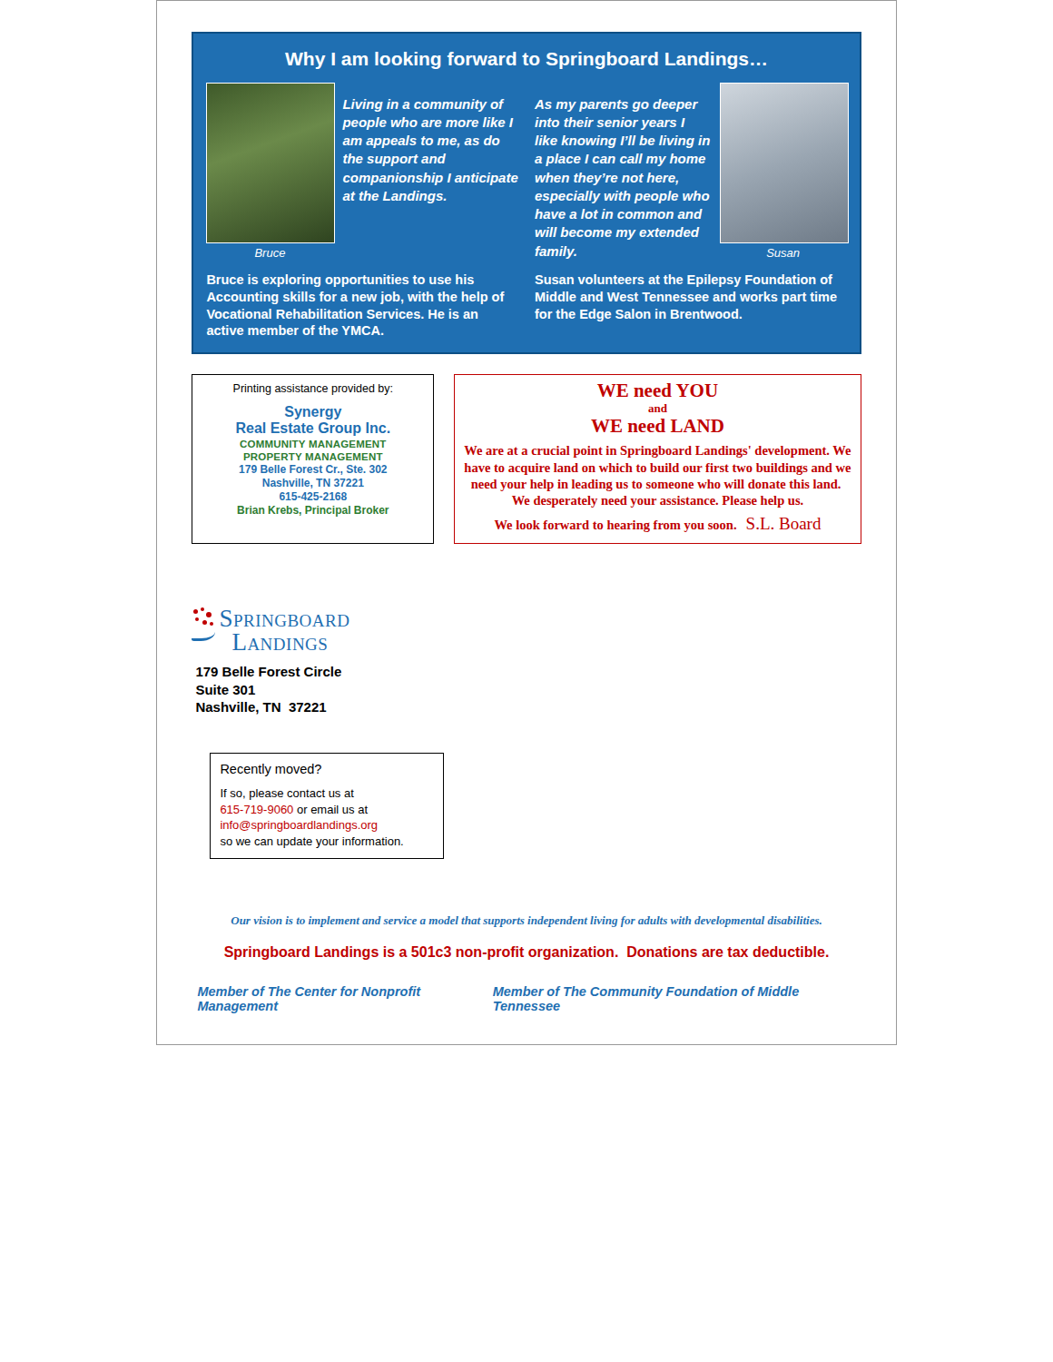Why I am looking forward to Springboard Landings…
Bruce
Living in a community of people who are more like I am appeals to me, as do the support and companionship I anticipate at the Landings.
Susan
As my parents go deeper into their senior years I like knowing I’ll be living in a place I can call my home when they’re not here, especially with people who have a lot in common and will become my extended family.
Bruce is exploring opportunities to use his Accounting skills for a new job, with the help of Vocational Rehabilitation Services. He is an active member of the YMCA.
Susan volunteers at the Epilepsy Foundation of Middle and West Tennessee and works part time for the Edge Salon in Brentwood.
Printing assistance provided by:
Synergy
Real Estate Group Inc.
COMMUNITY MANAGEMENT
PROPERTY MANAGEMENT
179 Belle Forest Cr., Ste. 302
Nashville, TN 37221
615-425-2168
Brian Krebs, Principal Broker
WE need YOU
and
WE need LAND
We are at a crucial point in Springboard Landings' development. We have to acquire land on which to build our first two buildings and we need your help in leading us to someone who will donate this land. We desperately need your assistance. Please help us.
We look forward to hearing from you soon.S.L. Board
SPRINGBOARD
LANDINGS
179 Belle Forest Circle
Suite 301
Nashville, TN 37221
Recently moved?
If so, please contact us at
615-719-9060 or email us at
info@springboardlandings.org
so we can update your information.
Our vision is to implement and service a model that supports independent living for adults with developmental disabilities.
Springboard Landings is a 501c3 non-profit organization. Donations are tax deductible.
Member of The Center for Nonprofit Management
Member of The Community Foundation of Middle Tennessee